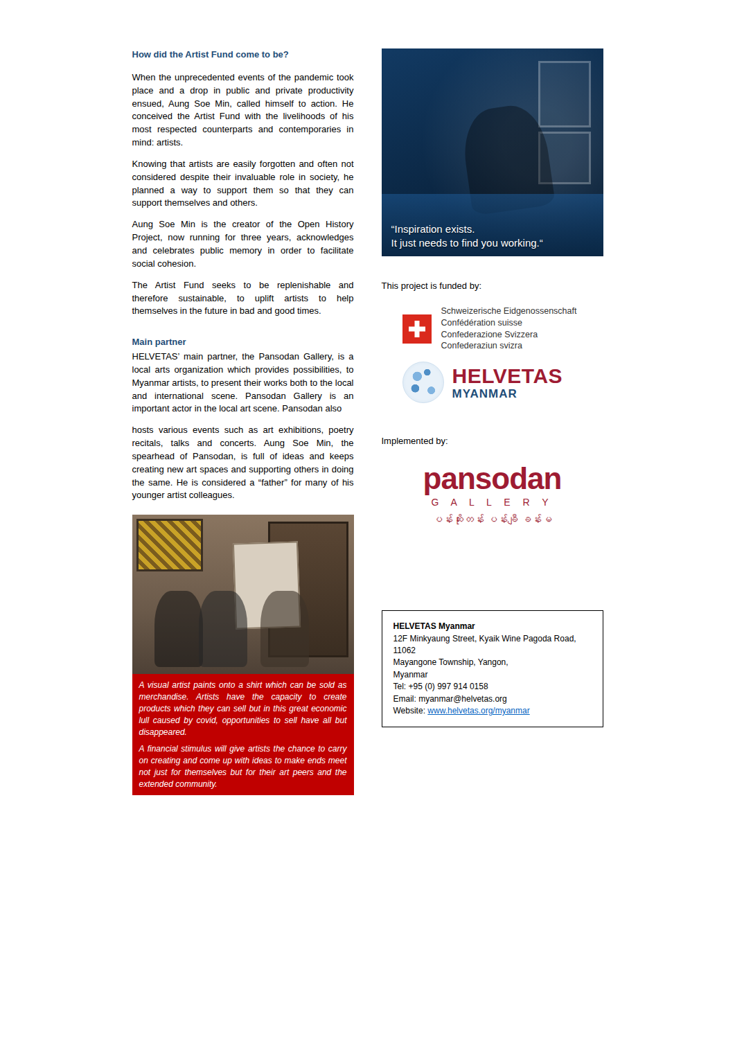How did the Artist Fund come to be?
When the unprecedented events of the pandemic took place and a drop in public and private productivity ensued, Aung Soe Min, called himself to action. He conceived the Artist Fund with the livelihoods of his most respected counterparts and contemporaries in mind: artists.
Knowing that artists are easily forgotten and often not considered despite their invaluable role in society, he planned a way to support them so that they can support themselves and others.
Aung Soe Min is the creator of the Open History Project, now running for three years, acknowledges and celebrates public memory in order to facilitate social cohesion.
The Artist Fund seeks to be replenishable and therefore sustainable, to uplift artists to help themselves in the future in bad and good times.
Main partner
HELVETAS’ main partner, the Pansodan Gallery, is a local arts organization which provides possibilities, to Myanmar artists, to present their works both to the local and international scene. Pansodan Gallery is an important actor in the local art scene. Pansodan also
hosts various events such as art exhibitions, poetry recitals, talks and concerts. Aung Soe Min, the spearhead of Pansodan, is full of ideas and keeps creating new art spaces and supporting others in doing the same. He is considered a “father” for many of his younger artist colleagues.
A visual artist paints onto a shirt which can be sold as merchandise. Artists have the capacity to create products which they can sell but in this great economic lull caused by covid, opportunities to sell have all but disappeared.
A financial stimulus will give artists the chance to carry on creating and come up with ideas to make ends meet not just for themselves but for their art peers and the extended community.
“Inspiration exists.
It just needs to find you working.“
This project is funded by:
Schweizerische Eidgenossenschaft
Confédération suisse
Confederazione Svizzera
Confederaziun svizra
HELVETAS
MYANMAR
Implemented by:
pansodan
G A L L E R Y
ပန်းဆိုးတန်း ပန်းချီ ခန်းမ
HELVETAS Myanmar
12F Minkyaung Street, Kyaik Wine Pagoda Road, 11062
Mayangone Township, Yangon,
Myanmar
Tel: +95 (0) 997 914 0158
Email: myanmar@helvetas.org
Website: www.helvetas.org/myanmar